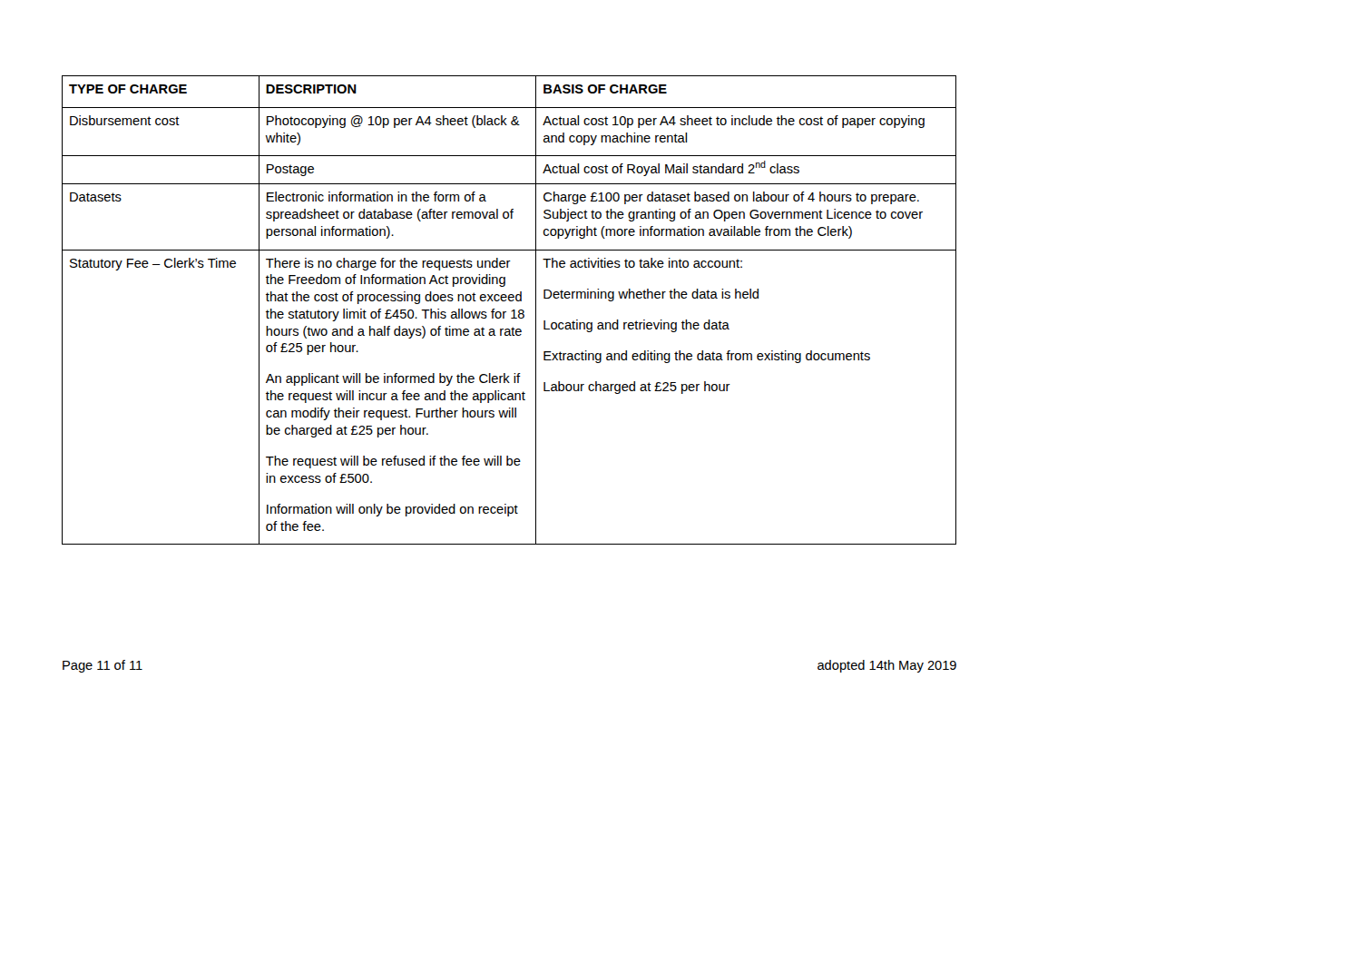| TYPE OF CHARGE | DESCRIPTION | BASIS OF CHARGE |
| --- | --- | --- |
| Disbursement cost | Photocopying @ 10p per A4 sheet (black & white) | Actual cost 10p per A4 sheet to include the cost of paper copying and copy machine rental |
| | Postage | Actual cost of Royal Mail standard 2 nd class |
| Datasets | Electronic information in the form of a spreadsheet or database (after removal of personal information). | Charge £100 per dataset based on labour of 4 hours to prepare. Subject to the granting of an Open Government Licence to cover copyright (more information available from the Clerk) |
| Statutory Fee – Clerk’s Time | There is no charge for the requests under the Freedom of Information Act providing that the cost of processing does not exceed the statutory limit of £450. This allows for 18 hours (two and a half days) of time at a rate of £25 per hour. An applicant will be informed by the Clerk if the request will incur a fee and the applicant can modify their request. Further hours will be charged at £25 per hour. The request will be refused if the fee will be in excess of £500. Information will only be provided on receipt of the fee. | The activities to take into account: Determining whether the data is held Locating and retrieving the data Extracting and editing the data from existing documents Labour charged at £25 per hour |
Page 11 of 11 adopted 14th May 2019